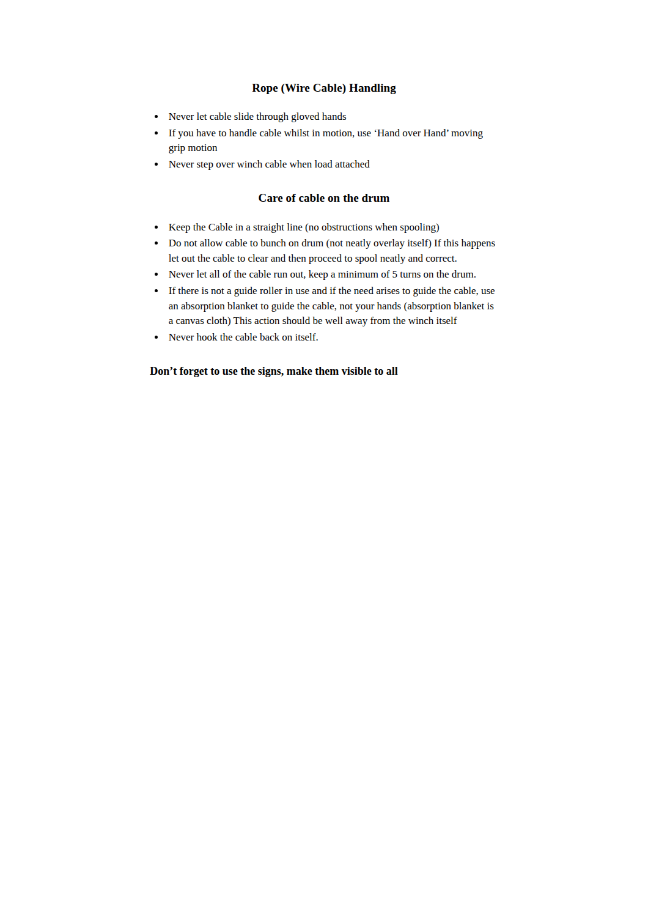Rope (Wire Cable) Handling
Never let cable slide through gloved hands
If you have to handle cable whilst in motion, use ‘Hand over Hand’ moving grip motion
Never step over winch cable when load attached
Care of cable on the drum
Keep the Cable in a straight line (no obstructions when spooling)
Do not allow cable to bunch on drum (not neatly overlay itself) If this happens let out the cable to clear and then proceed to spool neatly and correct.
Never let all of the cable run out, keep a minimum of 5 turns on the drum.
If there is not a guide roller in use and if the need arises to guide the cable, use an absorption blanket to guide the cable, not your hands (absorption blanket is a canvas cloth) This action should be well away from the winch itself
Never hook the cable back on itself.
Don’t forget to use the signs, make them visible to all